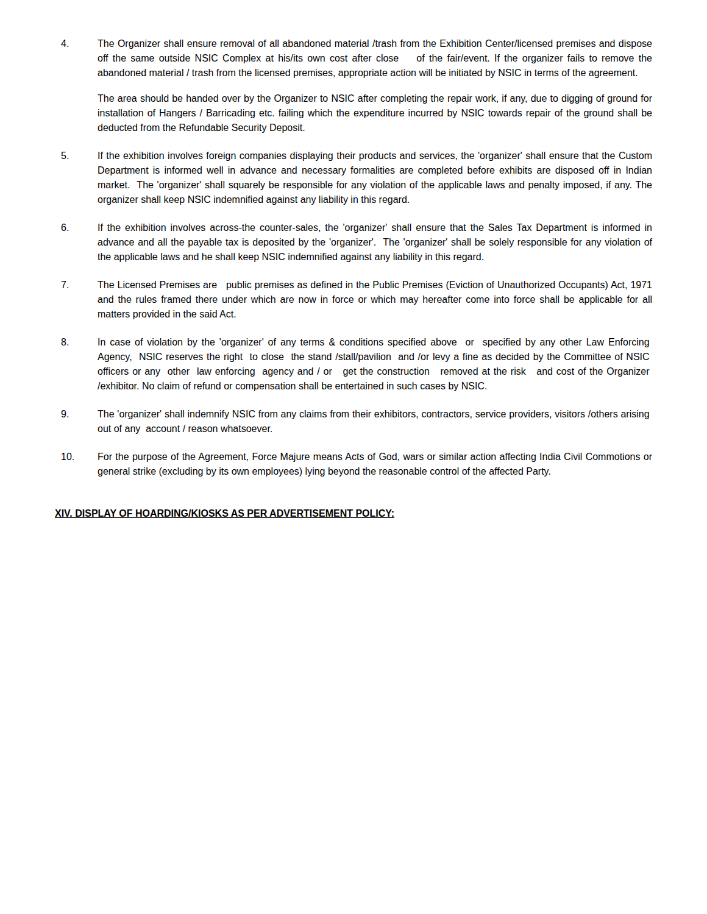4.
The Organizer shall ensure removal of all abandoned material /trash from the Exhibition Center/licensed premises and dispose off the same outside NSIC Complex at his/its own cost after close of the fair/event. If the organizer fails to remove the abandoned material / trash from the licensed premises, appropriate action will be initiated by NSIC in terms of the agreement.
The area should be handed over by the Organizer to NSIC after completing the repair work, if any, due to digging of ground for installation of Hangers / Barricading etc. failing which the expenditure incurred by NSIC towards repair of the ground shall be deducted from the Refundable Security Deposit.
5.
If the exhibition involves foreign companies displaying their products and services, the 'organizer' shall ensure that the Custom Department is informed well in advance and necessary formalities are completed before exhibits are disposed off in Indian market. The 'organizer' shall squarely be responsible for any violation of the applicable laws and penalty imposed, if any. The organizer shall keep NSIC indemnified against any liability in this regard.
6.
If the exhibition involves across-the counter-sales, the 'organizer' shall ensure that the Sales Tax Department is informed in advance and all the payable tax is deposited by the 'organizer'. The 'organizer' shall be solely responsible for any violation of the applicable laws and he shall keep NSIC indemnified against any liability in this regard.
7.
The Licensed Premises are public premises as defined in the Public Premises (Eviction of Unauthorized Occupants) Act, 1971 and the rules framed there under which are now in force or which may hereafter come into force shall be applicable for all matters provided in the said Act.
8.
In case of violation by the 'organizer' of any terms & conditions specified above or specified by any other Law Enforcing Agency, NSIC reserves the right to close the stand /stall/pavilion and /or levy a fine as decided by the Committee of NSIC officers or any other law enforcing agency and / or get the construction removed at the risk and cost of the Organizer /exhibitor. No claim of refund or compensation shall be entertained in such cases by NSIC.
9.
The 'organizer' shall indemnify NSIC from any claims from their exhibitors, contractors, service providers, visitors /others arising out of any account / reason whatsoever.
10.
For the purpose of the Agreement, Force Majure means Acts of God, wars or similar action affecting India Civil Commotions or general strike (excluding by its own employees) lying beyond the reasonable control of the affected Party.
XIV. DISPLAY OF HOARDING/KIOSKS AS PER ADVERTISEMENT POLICY: